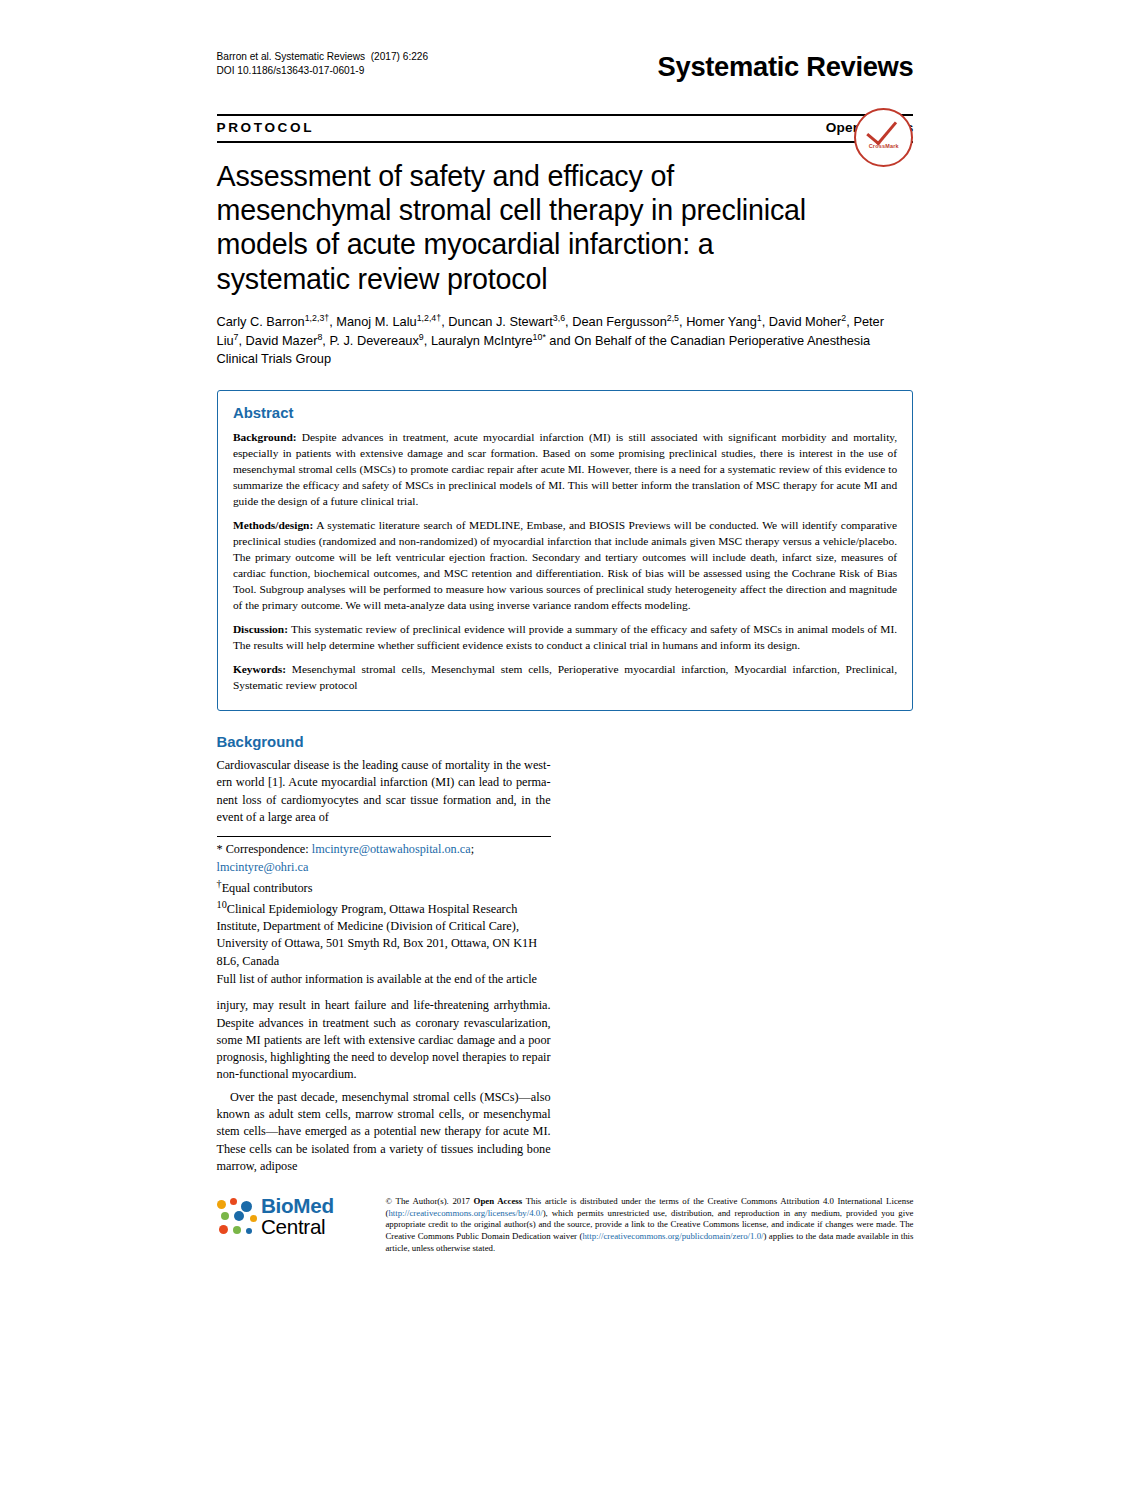Barron et al. Systematic Reviews (2017) 6:226
DOI 10.1186/s13643-017-0601-9
Systematic Reviews
PROTOCOL
Open Access
CrossMark
Assessment of safety and efficacy of mesenchymal stromal cell therapy in preclinical models of acute myocardial infarction: a systematic review protocol
Carly C. Barron1,2,3†, Manoj M. Lalu1,2,4†, Duncan J. Stewart3,6, Dean Fergusson2,5, Homer Yang1, David Moher2, Peter Liu7, David Mazer8, P. J. Devereaux9, Lauralyn McIntyre10* and On Behalf of the Canadian Perioperative Anesthesia Clinical Trials Group
Abstract
Background: Despite advances in treatment, acute myocardial infarction (MI) is still associated with significant morbidity and mortality, especially in patients with extensive damage and scar formation. Based on some promising preclinical studies, there is interest in the use of mesenchymal stromal cells (MSCs) to promote cardiac repair after acute MI. However, there is a need for a systematic review of this evidence to summarize the efficacy and safety of MSCs in preclinical models of MI. This will better inform the translation of MSC therapy for acute MI and guide the design of a future clinical trial.
Methods/design: A systematic literature search of MEDLINE, Embase, and BIOSIS Previews will be conducted. We will identify comparative preclinical studies (randomized and non-randomized) of myocardial infarction that include animals given MSC therapy versus a vehicle/placebo. The primary outcome will be left ventricular ejection fraction. Secondary and tertiary outcomes will include death, infarct size, measures of cardiac function, biochemical outcomes, and MSC retention and differentiation. Risk of bias will be assessed using the Cochrane Risk of Bias Tool. Subgroup analyses will be performed to measure how various sources of preclinical study heterogeneity affect the direction and magnitude of the primary outcome. We will meta-analyze data using inverse variance random effects modeling.
Discussion: This systematic review of preclinical evidence will provide a summary of the efficacy and safety of MSCs in animal models of MI. The results will help determine whether sufficient evidence exists to conduct a clinical trial in humans and inform its design.
Keywords: Mesenchymal stromal cells, Mesenchymal stem cells, Perioperative myocardial infarction, Myocardial infarction, Preclinical, Systematic review protocol
Background
Cardiovascular disease is the leading cause of mortality in the western world [1]. Acute myocardial infarction (MI) can lead to permanent loss of cardiomyocytes and scar tissue formation and, in the event of a large area of
* Correspondence: lmcintyre@ottawahospital.on.ca; lmcintyre@ohri.ca
†Equal contributors
10Clinical Epidemiology Program, Ottawa Hospital Research Institute, Department of Medicine (Division of Critical Care), University of Ottawa, 501 Smyth Rd, Box 201, Ottawa, ON K1H 8L6, Canada
Full list of author information is available at the end of the article
injury, may result in heart failure and life-threatening arrhythmia. Despite advances in treatment such as coronary revascularization, some MI patients are left with extensive cardiac damage and a poor prognosis, highlighting the need to develop novel therapies to repair non-functional myocardium.
Over the past decade, mesenchymal stromal cells (MSCs)—also known as adult stem cells, marrow stromal cells, or mesenchymal stem cells—have emerged as a potential new therapy for acute MI. These cells can be isolated from a variety of tissues including bone marrow, adipose
BioMed Central
© The Author(s). 2017 Open Access This article is distributed under the terms of the Creative Commons Attribution 4.0 International License (http://creativecommons.org/licenses/by/4.0/), which permits unrestricted use, distribution, and reproduction in any medium, provided you give appropriate credit to the original author(s) and the source, provide a link to the Creative Commons license, and indicate if changes were made. The Creative Commons Public Domain Dedication waiver (http://creativecommons.org/publicdomain/zero/1.0/) applies to the data made available in this article, unless otherwise stated.